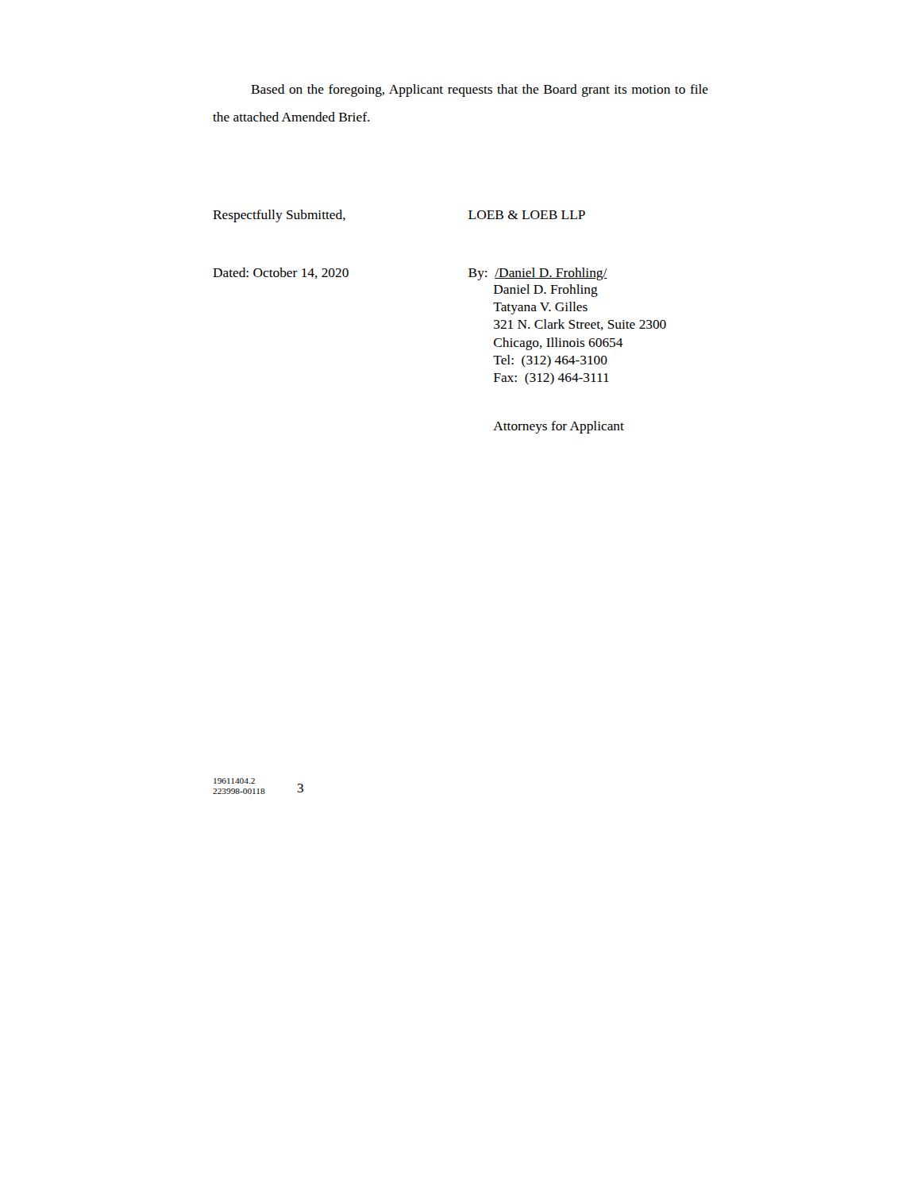Based on the foregoing, Applicant requests that the Board grant its motion to file the attached Amended Brief.
Respectfully Submitted,
LOEB & LOEB LLP
Dated: October 14, 2020
By: /Daniel D. Frohling/
Daniel D. Frohling
Tatyana V. Gilles
321 N. Clark Street, Suite 2300
Chicago, Illinois 60654
Tel: (312) 464-3100
Fax: (312) 464-3111
Attorneys for Applicant
19611404.2
223998-00118
3